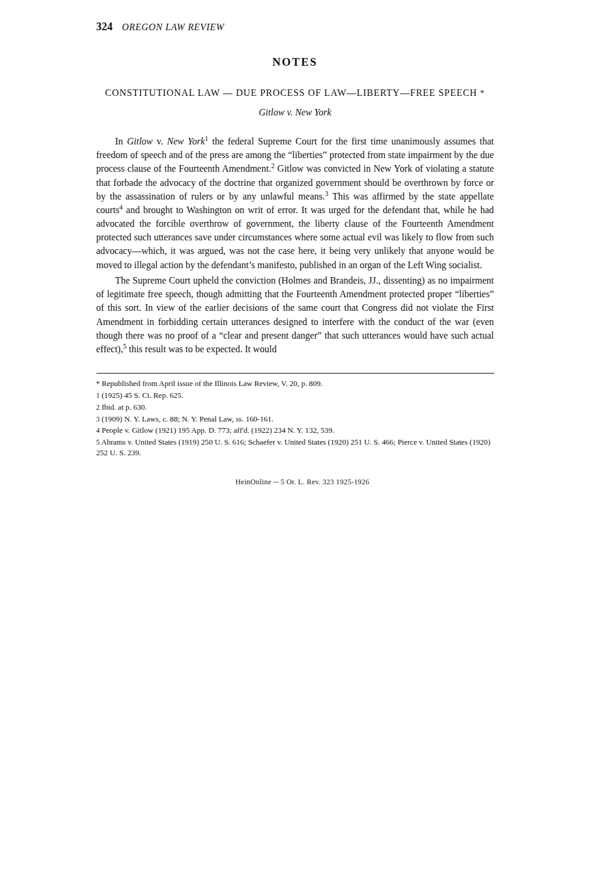324 OREGON LAW REVIEW
NOTES
Constitutional Law — Due Process of Law—Liberty—Free Speech *
Gitlow v. New York
In Gitlow v. New York1 the federal Supreme Court for the first time unanimously assumes that freedom of speech and of the press are among the “liberties” protected from state impairment by the due process clause of the Fourteenth Amendment.2 Gitlow was convicted in New York of violating a statute that forbade the advocacy of the doctrine that organized government should be overthrown by force or by the assassination of rulers or by any unlawful means.3 This was affirmed by the state appellate courts4 and brought to Washington on writ of error. It was urged for the defendant that, while he had advocated the forcible overthrow of government, the liberty clause of the Fourteenth Amendment protected such utterances save under circumstances where some actual evil was likely to flow from such advocacy—which, it was argued, was not the case here, it being very unlikely that anyone would be moved to illegal action by the defendant’s manifesto, published in an organ of the Left Wing socialist.
The Supreme Court upheld the conviction (Holmes and Brandeis, JJ., dissenting) as no impairment of legitimate free speech, though admitting that the Fourteenth Amendment protected proper “liberties” of this sort. In view of the earlier decisions of the same court that Congress did not violate the First Amendment in forbidding certain utterances designed to interfere with the conduct of the war (even though there was no proof of a “clear and present danger” that such utterances would have such actual effect),5 this result was to be expected. It would
* Republished from April issue of the Illinois Law Review, V. 20, p. 809.
1 (1925) 45 S. Ct. Rep. 625.
2 Ibid. at p. 630.
3 (1909) N. Y. Laws, c. 88; N. Y. Penal Law, ss. 160-161.
4 People v. Gitlow (1921) 195 App. D. 773; aff'd. (1922) 234 N. Y. 132, 539.
5 Abrams v. United States (1919) 250 U. S. 616; Schaefer v. United States (1920) 251 U. S. 466; Pierce v. United States (1920) 252 U. S. 239.
HeinOnline -- 5 Or. L. Rev. 323 1925-1926